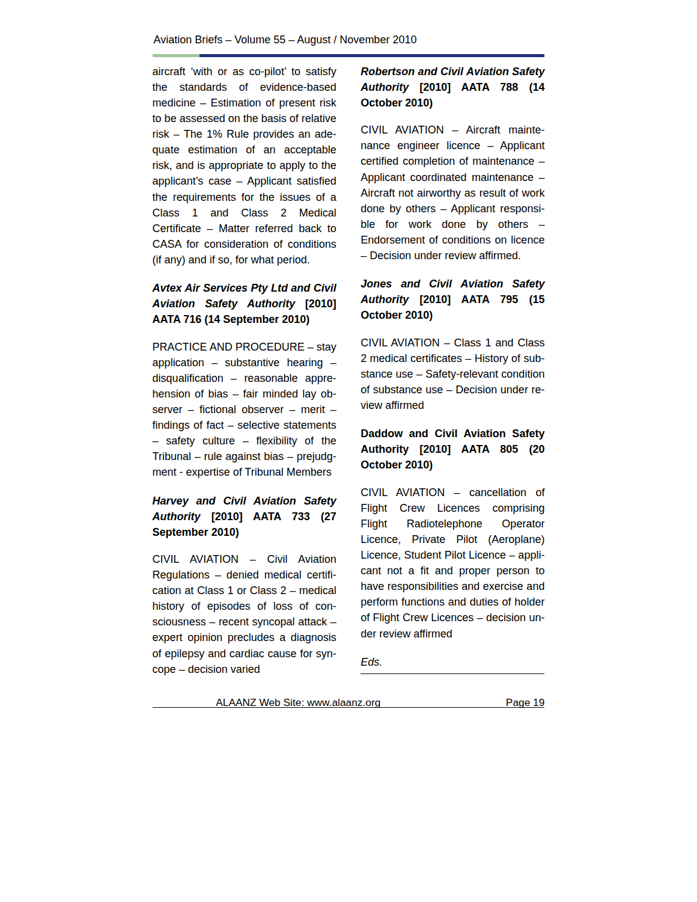Aviation Briefs – Volume 55 – August / November 2010
aircraft ‘with or as co-pilot’ to satisfy the standards of evidence-based medicine – Estimation of present risk to be assessed on the basis of relative risk – The 1% Rule provides an adequate estimation of an acceptable risk, and is appropriate to apply to the applicant’s case – Applicant satisfied the requirements for the issues of a Class 1 and Class 2 Medical Certificate – Matter referred back to CASA for consideration of conditions (if any) and if so, for what period.
Avtex Air Services Pty Ltd and Civil Aviation Safety Authority [2010] AATA 716 (14 September 2010)
PRACTICE AND PROCEDURE – stay application – substantive hearing – disqualification – reasonable apprehension of bias – fair minded lay observer – fictional observer – merit – findings of fact – selective statements – safety culture – flexibility of the Tribunal – rule against bias – prejudgment - expertise of Tribunal Members
Harvey and Civil Aviation Safety Authority [2010] AATA 733 (27 September 2010)
CIVIL AVIATION – Civil Aviation Regulations – denied medical certification at Class 1 or Class 2 – medical history of episodes of loss of consciousness – recent syncopal attack – expert opinion precludes a diagnosis of epilepsy and cardiac cause for syncope – decision varied
Robertson and Civil Aviation Safety Authority [2010] AATA 788 (14 October 2010)
CIVIL AVIATION – Aircraft maintenance engineer licence – Applicant certified completion of maintenance – Applicant coordinated maintenance – Aircraft not airworthy as result of work done by others – Applicant responsible for work done by others – Endorsement of conditions on licence – Decision under review affirmed.
Jones and Civil Aviation Safety Authority [2010] AATA 795 (15 October 2010)
CIVIL AVIATION – Class 1 and Class 2 medical certificates – History of substance use – Safety-relevant condition of substance use – Decision under review affirmed
Daddow and Civil Aviation Safety Authority [2010] AATA 805 (20 October 2010)
CIVIL AVIATION – cancellation of Flight Crew Licences comprising Flight Radiotelephone Operator Licence, Private Pilot (Aeroplane) Licence, Student Pilot Licence – applicant not a fit and proper person to have responsibilities and exercise and perform functions and duties of holder of Flight Crew Licences – decision under review affirmed
Eds.
ALAANZ Web Site: www.alaanz.org Page 19